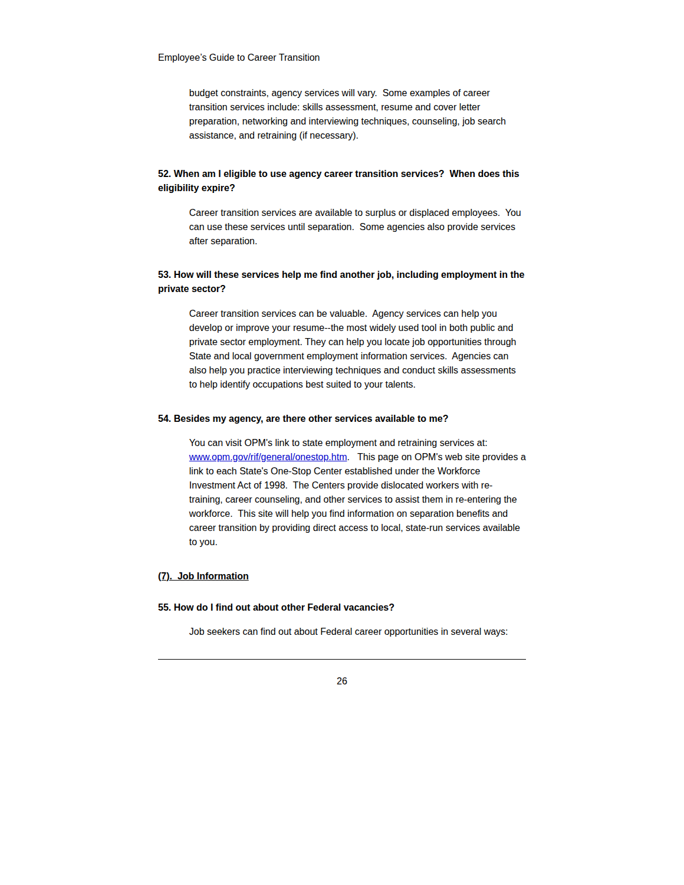Employee’s Guide to Career Transition
budget constraints, agency services will vary. Some examples of career transition services include: skills assessment, resume and cover letter preparation, networking and interviewing techniques, counseling, job search assistance, and retraining (if necessary).
52. When am I eligible to use agency career transition services? When does this eligibility expire?
Career transition services are available to surplus or displaced employees. You can use these services until separation. Some agencies also provide services after separation.
53. How will these services help me find another job, including employment in the private sector?
Career transition services can be valuable. Agency services can help you develop or improve your resume--the most widely used tool in both public and private sector employment. They can help you locate job opportunities through State and local government employment information services. Agencies can also help you practice interviewing techniques and conduct skills assessments to help identify occupations best suited to your talents.
54. Besides my agency, are there other services available to me?
You can visit OPM's link to state employment and retraining services at: www.opm.gov/rif/general/onestop.htm. This page on OPM's web site provides a link to each State's One-Stop Center established under the Workforce Investment Act of 1998. The Centers provide dislocated workers with re-training, career counseling, and other services to assist them in re-entering the workforce. This site will help you find information on separation benefits and career transition by providing direct access to local, state-run services available to you.
(7). Job Information
55. How do I find out about other Federal vacancies?
Job seekers can find out about Federal career opportunities in several ways:
26